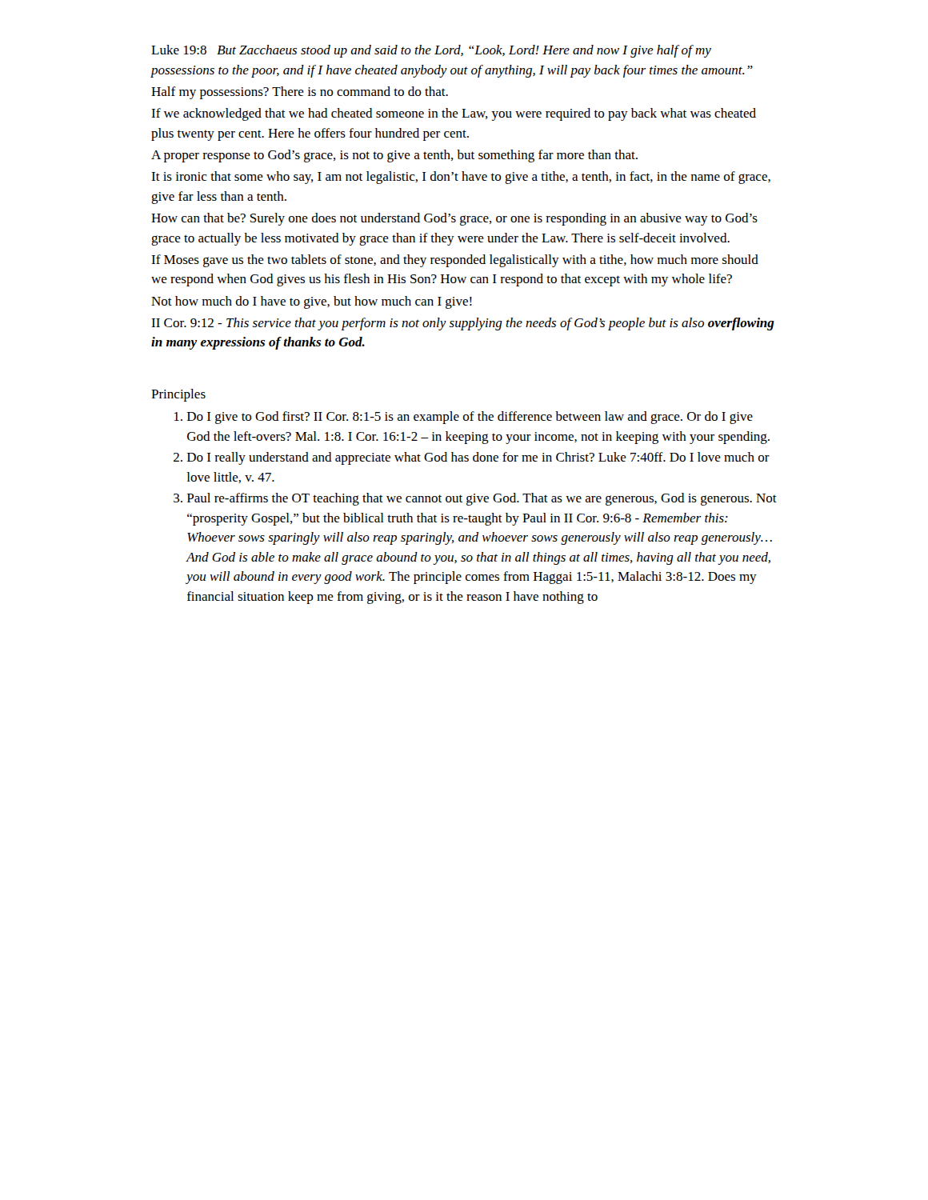Luke 19:8 But Zacchaeus stood up and said to the Lord, “Look, Lord! Here and now I give half of my possessions to the poor, and if I have cheated anybody out of anything, I will pay back four times the amount.”
Half my possessions? There is no command to do that.
If we acknowledged that we had cheated someone in the Law, you were required to pay back what was cheated plus twenty per cent. Here he offers four hundred per cent.
A proper response to God’s grace, is not to give a tenth, but something far more than that.
It is ironic that some who say, I am not legalistic, I don’t have to give a tithe, a tenth, in fact, in the name of grace, give far less than a tenth.
How can that be? Surely one does not understand God’s grace, or one is responding in an abusive way to God’s grace to actually be less motivated by grace than if they were under the Law. There is self-deceit involved.
If Moses gave us the two tablets of stone, and they responded legalistically with a tithe, how much more should we respond when God gives us his flesh in His Son? How can I respond to that except with my whole life?
Not how much do I have to give, but how much can I give!
II Cor. 9:12 - This service that you perform is not only supplying the needs of God’s people but is also overflowing in many expressions of thanks to God.
Principles
Do I give to God first? II Cor. 8:1-5 is an example of the difference between law and grace. Or do I give God the left-overs? Mal. 1:8. I Cor. 16:1-2 – in keeping to your income, not in keeping with your spending.
Do I really understand and appreciate what God has done for me in Christ? Luke 7:40ff. Do I love much or love little, v. 47.
Paul re-affirms the OT teaching that we cannot out give God. That as we are generous, God is generous. Not “prosperity Gospel,” but the biblical truth that is re-taught by Paul in II Cor. 9:6-8 - Remember this: Whoever sows sparingly will also reap sparingly, and whoever sows generously will also reap generously… And God is able to make all grace abound to you, so that in all things at all times, having all that you need, you will abound in every good work. The principle comes from Haggai 1:5-11, Malachi 3:8-12. Does my financial situation keep me from giving, or is it the reason I have nothing to